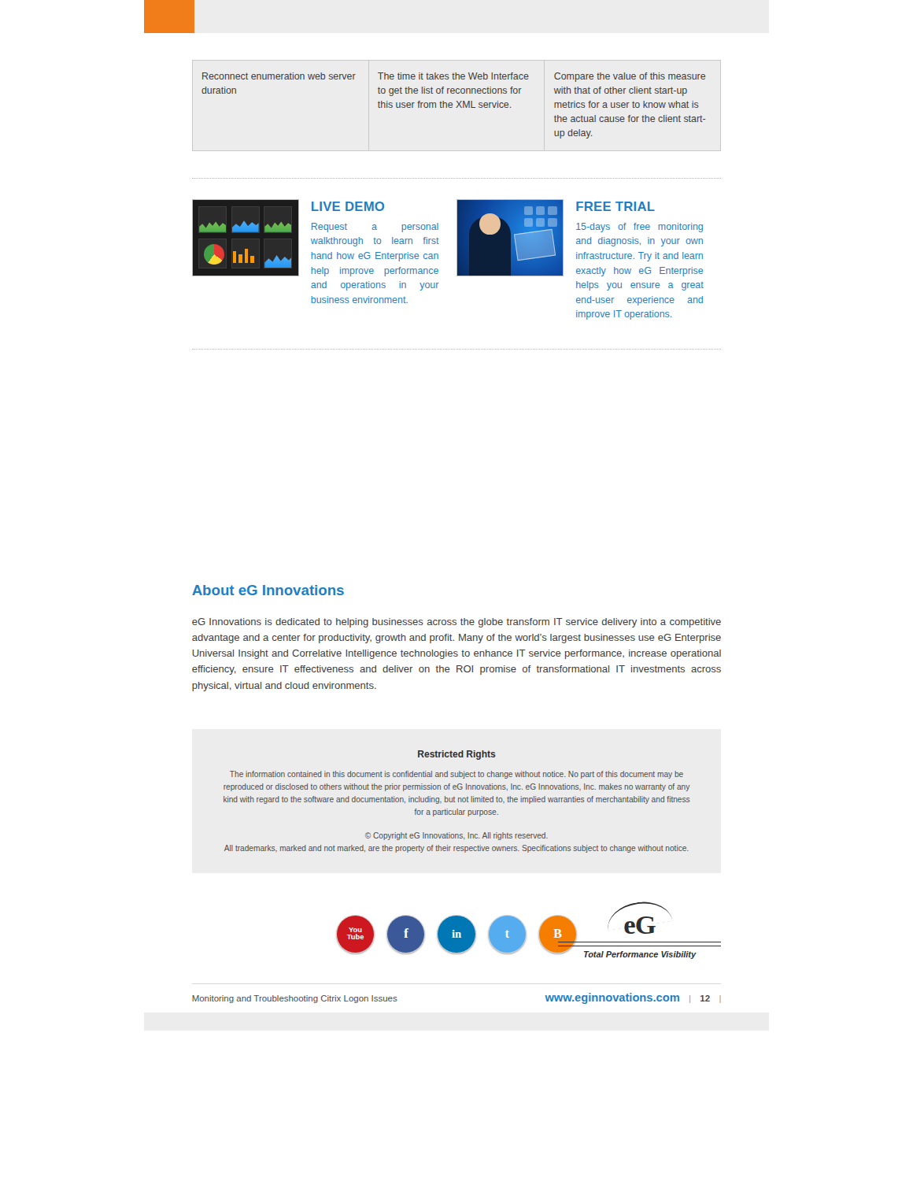| Reconnect enumeration web server duration | The time it takes the Web Interface to get the list of reconnections for this user from the XML service. | Compare the value of this measure with that of other client start-up metrics for a user to know what is the actual cause for the client start-up delay. |
LIVE DEMO
Request a personal walkthrough to learn first hand how eG Enterprise can help improve performance and operations in your business environment.
FREE TRIAL
15-days of free monitoring and diagnosis, in your own infrastructure. Try it and learn exactly how eG Enterprise helps you ensure a great end-user experience and improve IT operations.
About eG Innovations
eG Innovations is dedicated to helping businesses across the globe transform IT service delivery into a competitive advantage and a center for productivity, growth and profit. Many of the world’s largest businesses use eG Enterprise Universal Insight and Correlative Intelligence technologies to enhance IT service performance, increase operational efficiency, ensure IT effectiveness and deliver on the ROI promise of transformational IT investments across physical, virtual and cloud environments.
Restricted Rights
The information contained in this document is confidential and subject to change without notice. No part of this document may be reproduced or disclosed to others without the prior permission of eG Innovations, Inc. eG Innovations, Inc. makes no warranty of any kind with regard to the software and documentation, including, but not limited to, the implied warranties of merchantability and fitness for a particular purpose.
© Copyright eG Innovations, Inc. All rights reserved.
All trademarks, marked and not marked, are the property of their respective owners. Specifications subject to change without notice.
You Tube
f
in
t
B
eG
Total Performance Visibility
Monitoring and Troubleshooting Citrix Logon Issues
www.eginnovations.com | 12 |